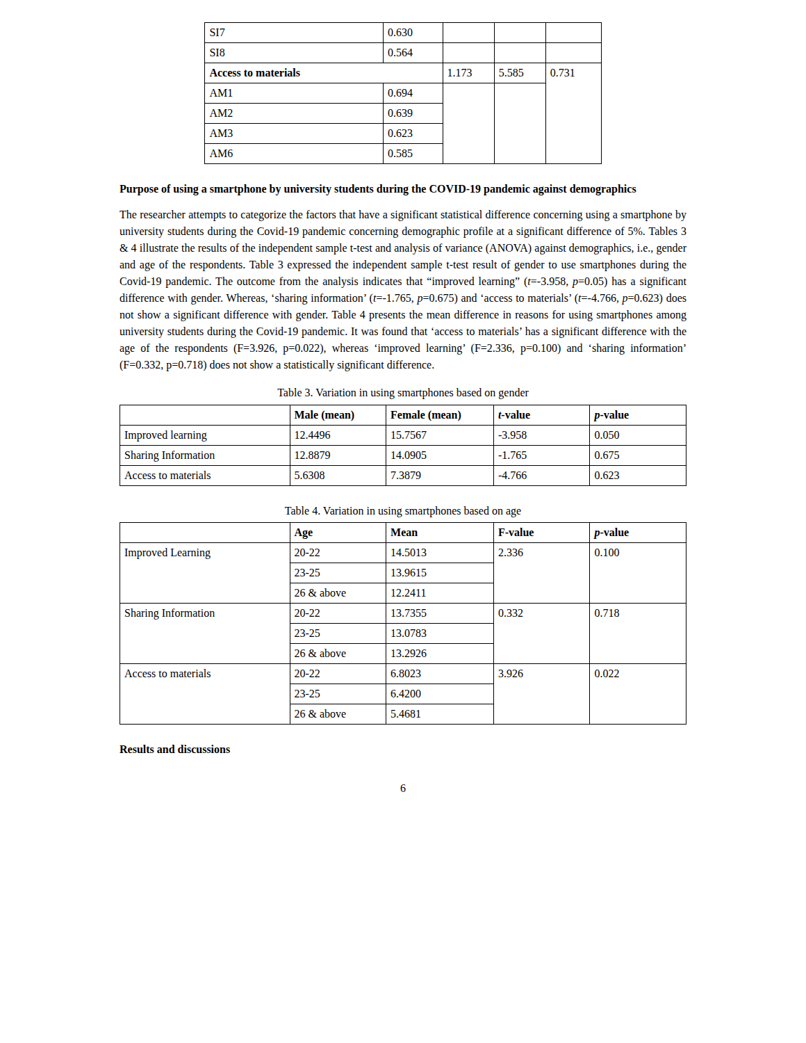| SI7 | 0.630 | | | |
| SI8 | 0.564 | | | |
| Access to materials | 1.173 | 5.585 | 0.731 |
| AM1 | 0.694 | | |
| AM2 | 0.639 |
| AM3 | 0.623 |
| AM6 | 0.585 |
Purpose of using a smartphone by university students during the COVID-19 pandemic against demographics
The researcher attempts to categorize the factors that have a significant statistical difference concerning using a smartphone by university students during the Covid-19 pandemic concerning demographic profile at a significant difference of 5%. Tables 3 & 4 illustrate the results of the independent sample t-test and analysis of variance (ANOVA) against demographics, i.e., gender and age of the respondents. Table 3 expressed the independent sample t-test result of gender to use smartphones during the Covid-19 pandemic. The outcome from the analysis indicates that “improved learning” (t=-3.958, p=0.05) has a significant difference with gender. Whereas, ‘sharing information’ (t=-1.765, p=0.675) and ‘access to materials’ (t=-4.766, p=0.623) does not show a significant difference with gender. Table 4 presents the mean difference in reasons for using smartphones among university students during the Covid-19 pandemic. It was found that ‘access to materials’ has a significant difference with the age of the respondents (F=3.926, p=0.022), whereas ‘improved learning’ (F=2.336, p=0.100) and ‘sharing information’ (F=0.332, p=0.718) does not show a statistically significant difference.
Table 3. Variation in using smartphones based on gender
| | Male (mean) | Female (mean) | t -value | p -value |
| --- | --- | --- | --- | --- |
| Improved learning | 12.4496 | 15.7567 | -3.958 | 0.050 |
| Sharing Information | 12.8879 | 14.0905 | -1.765 | 0.675 |
| Access to materials | 5.6308 | 7.3879 | -4.766 | 0.623 |
Table 4. Variation in using smartphones based on age
| | Age | Mean | F-value | p -value |
| --- | --- | --- | --- | --- |
| Improved Learning | 20-22 | 14.5013 | 2.336 | 0.100 |
| 23-25 | 13.9615 |
| 26 & above | 12.2411 |
| Sharing Information | 20-22 | 13.7355 | 0.332 | 0.718 |
| 23-25 | 13.0783 |
| 26 & above | 13.2926 |
| Access to materials | 20-22 | 6.8023 | 3.926 | 0.022 |
| 23-25 | 6.4200 |
| 26 & above | 5.4681 |
Results and discussions
6